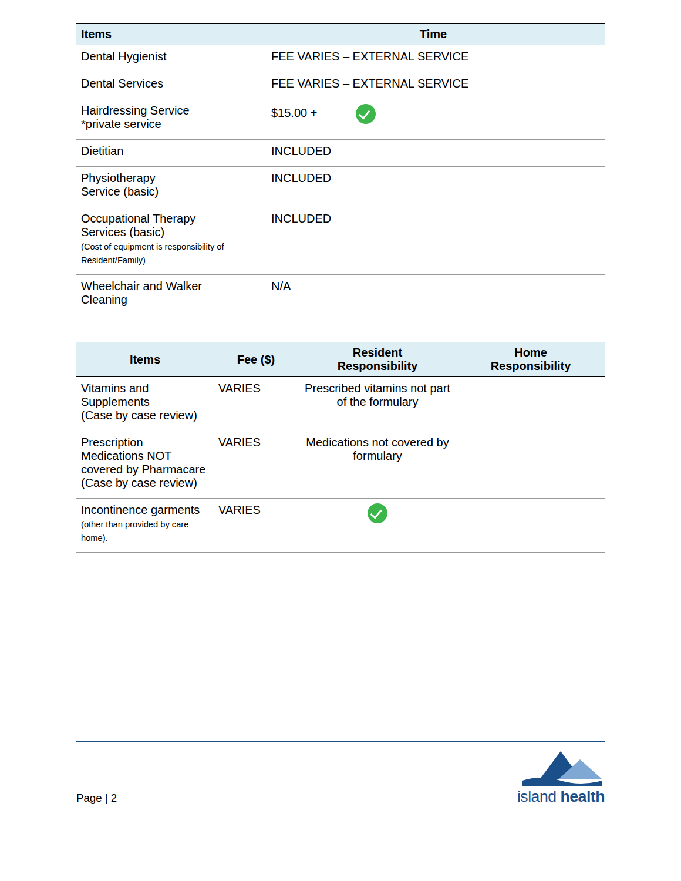| Items | Time |
| --- | --- |
| Dental Hygienist | FEE VARIES – EXTERNAL SERVICE |
| Dental Services | FEE VARIES – EXTERNAL SERVICE |
| Hairdressing Service *private service | $15.00 + |
| Dietitian | INCLUDED |
| Physiotherapy Service (basic) | INCLUDED |
| Occupational Therapy Services (basic) (Cost of equipment is responsibility of Resident/Family) | INCLUDED |
| Wheelchair and Walker Cleaning | N/A |
| Items | Fee ($) | Resident Responsibility | Home Responsibility |
| --- | --- | --- | --- |
| Vitamins and Supplements (Case by case review) | VARIES | Prescribed vitamins not part of the formulary | |
| Prescription Medications NOT covered by Pharmacare (Case by case review) | VARIES | Medications not covered by formulary | |
| Incontinence garments (other than provided by care home). | VARIES | | |
Page | 2
island health